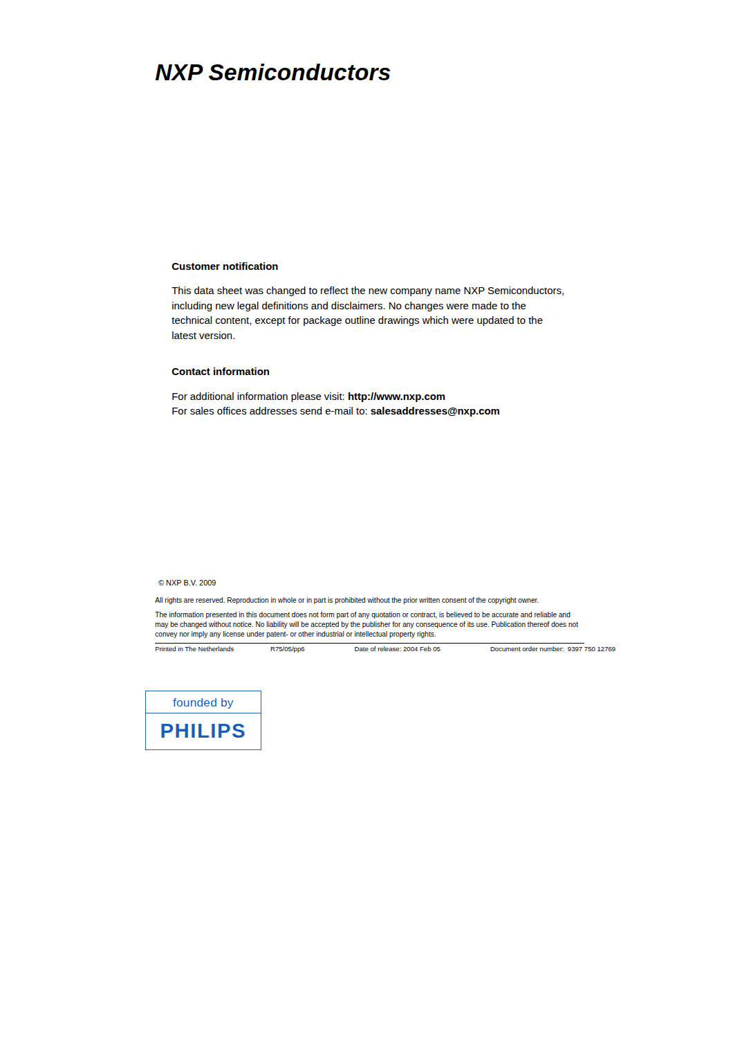NXP Semiconductors
Customer notification
This data sheet was changed to reflect the new company name NXP Semiconductors, including new legal definitions and disclaimers. No changes were made to the technical content, except for package outline drawings which were updated to the latest version.
Contact information
For additional information please visit: http://www.nxp.com
For sales offices addresses send e-mail to: salesaddresses@nxp.com
© NXP B.V. 2009
All rights are reserved. Reproduction in whole or in part is prohibited without the prior written consent of the copyright owner.
The information presented in this document does not form part of any quotation or contract, is believed to be accurate and reliable and may be changed without notice. No liability will be accepted by the publisher for any consequence of its use. Publication thereof does not convey nor imply any license under patent- or other industrial or intellectual property rights.
Printed in The Netherlands R75/05/pp6 Date of release: 2004 Feb 05 Document order number: 9397 750 12769
founded by
PHILIPS